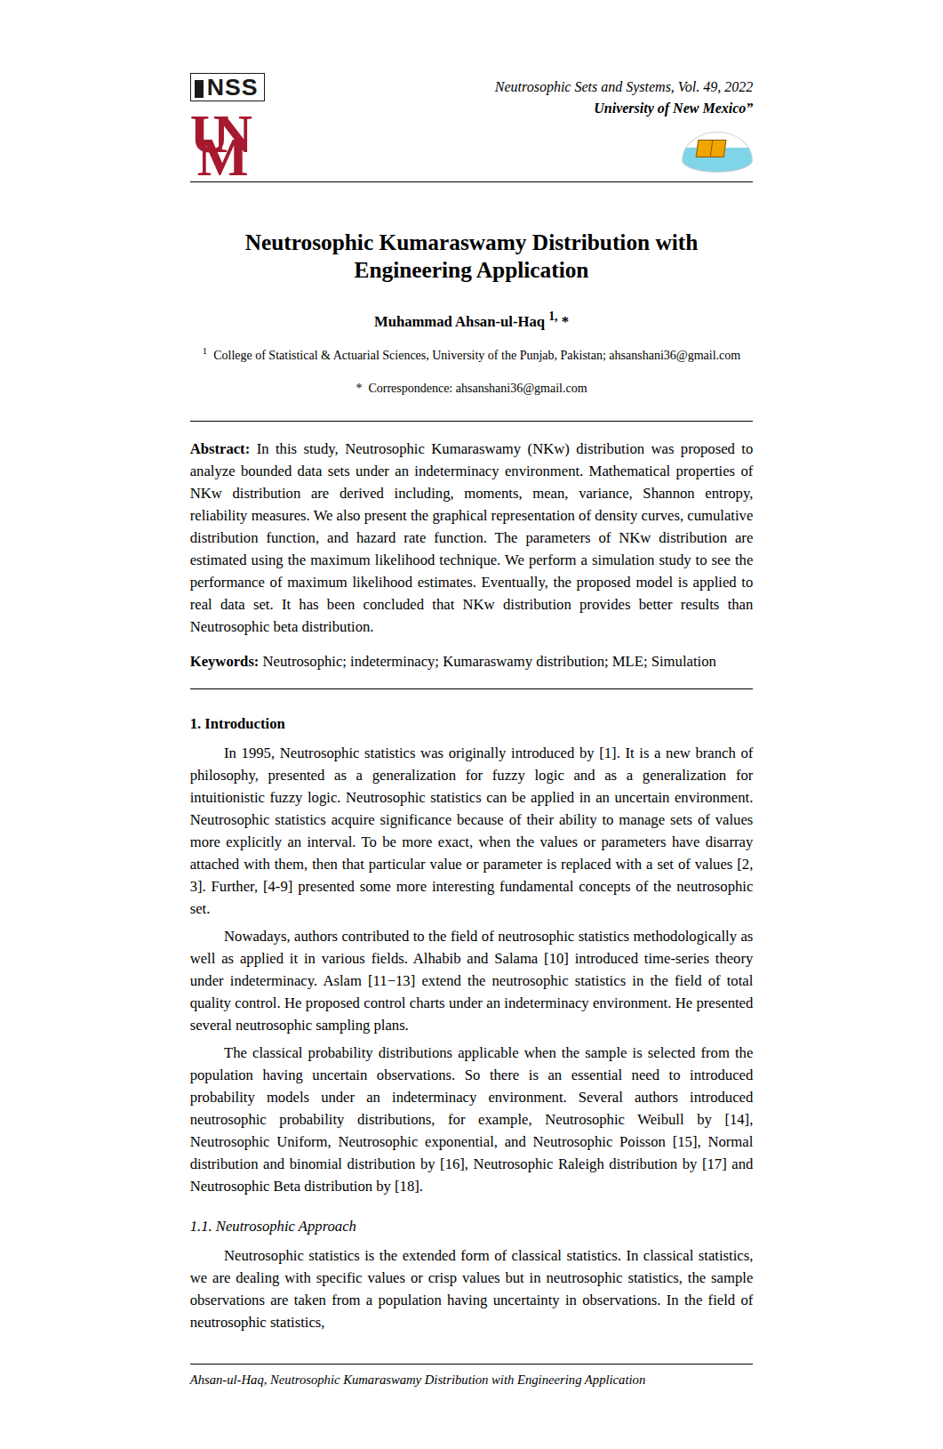NSS
UNM
Neutrosophic Sets and Systems, Vol. 49, 2022
University of New Mexico”
Neutrosophic Kumaraswamy Distribution with Engineering Application
Muhammad Ahsan-ul-Haq 1, *
1 College of Statistical & Actuarial Sciences, University of the Punjab, Pakistan; ahsanshani36@gmail.com
* Correspondence: ahsanshani36@gmail.com
Abstract: In this study, Neutrosophic Kumaraswamy (NKw) distribution was proposed to analyze bounded data sets under an indeterminacy environment. Mathematical properties of NKw distribution are derived including, moments, mean, variance, Shannon entropy, reliability measures. We also present the graphical representation of density curves, cumulative distribution function, and hazard rate function. The parameters of NKw distribution are estimated using the maximum likelihood technique. We perform a simulation study to see the performance of maximum likelihood estimates. Eventually, the proposed model is applied to real data set. It has been concluded that NKw distribution provides better results than Neutrosophic beta distribution.
Keywords: Neutrosophic; indeterminacy; Kumaraswamy distribution; MLE; Simulation
1. Introduction
In 1995, Neutrosophic statistics was originally introduced by [1]. It is a new branch of philosophy, presented as a generalization for fuzzy logic and as a generalization for intuitionistic fuzzy logic. Neutrosophic statistics can be applied in an uncertain environment. Neutrosophic statistics acquire significance because of their ability to manage sets of values more explicitly an interval. To be more exact, when the values or parameters have disarray attached with them, then that particular value or parameter is replaced with a set of values [2, 3]. Further, [4-9] presented some more interesting fundamental concepts of the neutrosophic set.
Nowadays, authors contributed to the field of neutrosophic statistics methodologically as well as applied it in various fields. Alhabib and Salama [10] introduced time-series theory under indeterminacy. Aslam [11−13] extend the neutrosophic statistics in the field of total quality control. He proposed control charts under an indeterminacy environment. He presented several neutrosophic sampling plans.
The classical probability distributions applicable when the sample is selected from the population having uncertain observations. So there is an essential need to introduced probability models under an indeterminacy environment. Several authors introduced neutrosophic probability distributions, for example, Neutrosophic Weibull by [14], Neutrosophic Uniform, Neutrosophic exponential, and Neutrosophic Poisson [15], Normal distribution and binomial distribution by [16], Neutrosophic Raleigh distribution by [17] and Neutrosophic Beta distribution by [18].
1.1. Neutrosophic Approach
Neutrosophic statistics is the extended form of classical statistics. In classical statistics, we are dealing with specific values or crisp values but in neutrosophic statistics, the sample observations are taken from a population having uncertainty in observations. In the field of neutrosophic statistics,
Ahsan-ul-Haq, Neutrosophic Kumaraswamy Distribution with Engineering Application